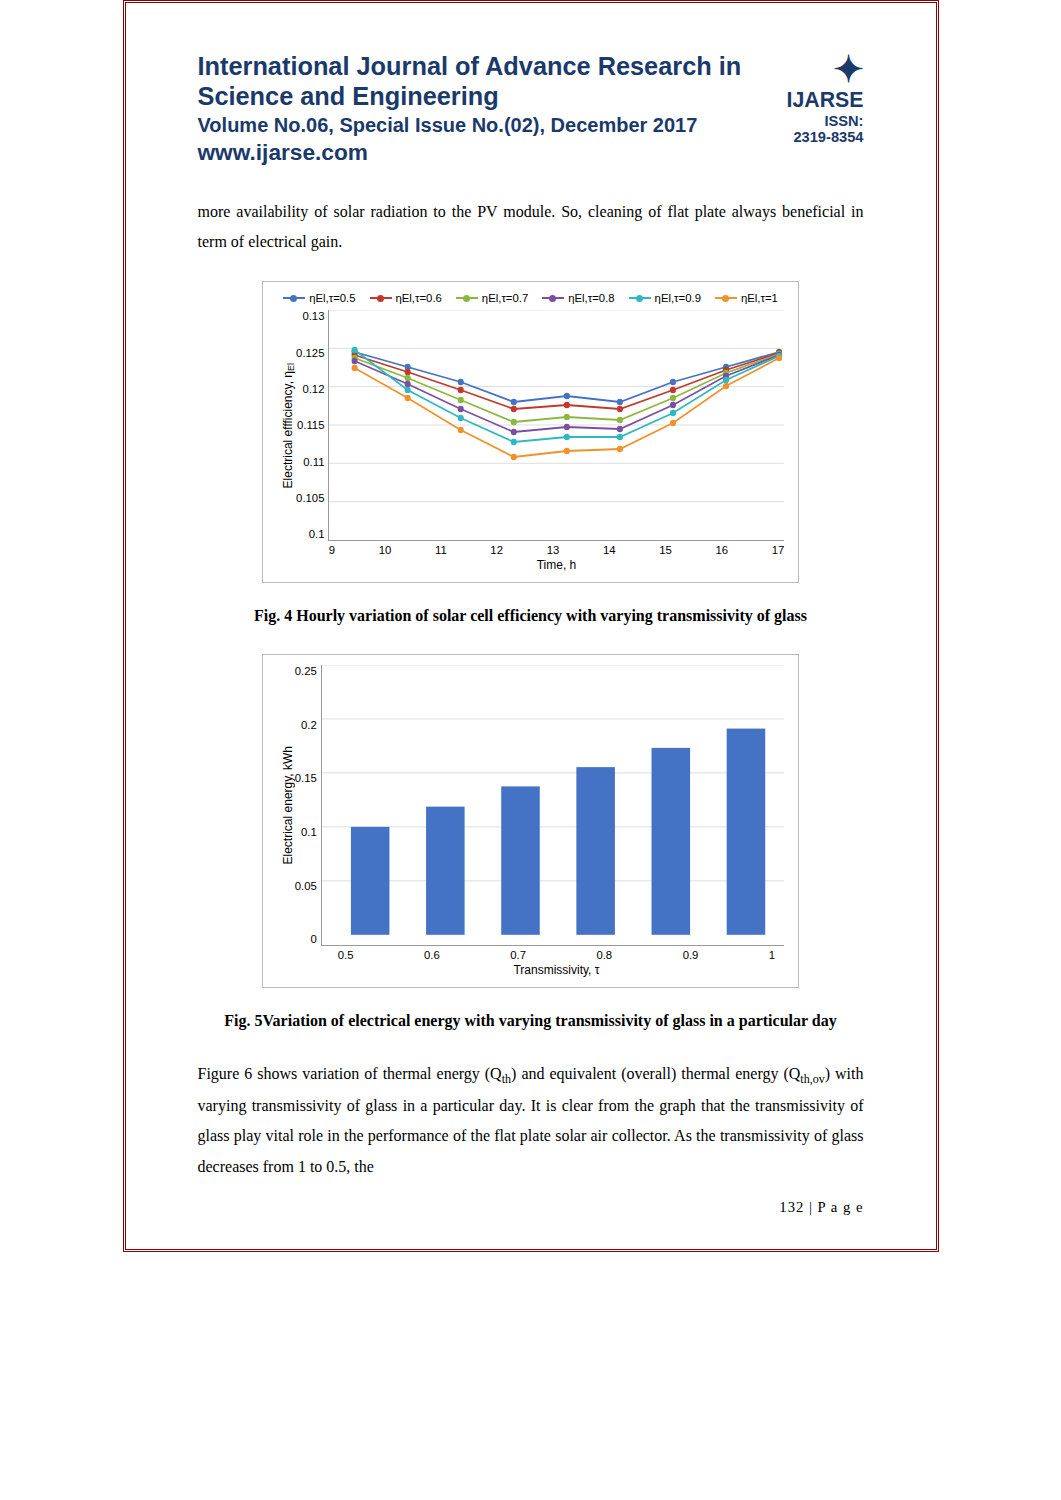International Journal of Advance Research in Science and Engineering
Volume No.06, Special Issue No.(02), December 2017
www.ijarse.com
✦
IJARSE
ISSN: 2319-8354
more availability of solar radiation to the PV module. So, cleaning of flat plate always beneficial in term of electrical gain.
ηEl,τ=0.5 ηEl,τ=0.6 ηEl,τ=0.7 ηEl,τ=0.8 ηEl,τ=0.9 ηEl,τ=1
Electrical effficiency, ηEl
0.130.1250.120.1150.110.1050.1
91011121314151617
Time, h
Fig. 4 Hourly variation of solar cell efficiency with varying transmissivity of glass
Electrical energy, kWh
0.250.20.150.10.050
0.50.60.70.80.91
Transmissivity, τ
Fig. 5Variation of electrical energy with varying transmissivity of glass in a particular day
Figure 6 shows variation of thermal energy (Qth) and equivalent (overall) thermal energy (Qth,ov) with varying transmissivity of glass in a particular day. It is clear from the graph that the transmissivity of glass play vital role in the performance of the flat plate solar air collector. As the transmissivity of glass decreases from 1 to 0.5, the
132 | P a g e